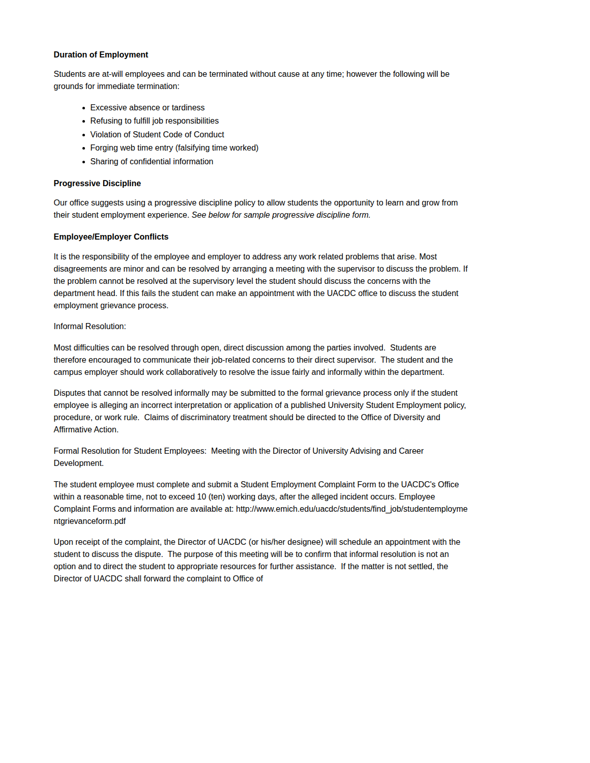Duration of Employment
Students are at-will employees and can be terminated without cause at any time; however the following will be grounds for immediate termination:
Excessive absence or tardiness
Refusing to fulfill job responsibilities
Violation of Student Code of Conduct
Forging web time entry (falsifying time worked)
Sharing of confidential information
Progressive Discipline
Our office suggests using a progressive discipline policy to allow students the opportunity to learn and grow from their student employment experience. See below for sample progressive discipline form.
Employee/Employer Conflicts
It is the responsibility of the employee and employer to address any work related problems that arise. Most disagreements are minor and can be resolved by arranging a meeting with the supervisor to discuss the problem. If the problem cannot be resolved at the supervisory level the student should discuss the concerns with the department head. If this fails the student can make an appointment with the UACDC office to discuss the student employment grievance process.
Informal Resolution:
Most difficulties can be resolved through open, direct discussion among the parties involved. Students are therefore encouraged to communicate their job-related concerns to their direct supervisor. The student and the campus employer should work collaboratively to resolve the issue fairly and informally within the department.
Disputes that cannot be resolved informally may be submitted to the formal grievance process only if the student employee is alleging an incorrect interpretation or application of a published University Student Employment policy, procedure, or work rule. Claims of discriminatory treatment should be directed to the Office of Diversity and Affirmative Action.
Formal Resolution for Student Employees: Meeting with the Director of University Advising and Career Development.
The student employee must complete and submit a Student Employment Complaint Form to the UACDC's Office within a reasonable time, not to exceed 10 (ten) working days, after the alleged incident occurs. Employee Complaint Forms and information are available at: http://www.emich.edu/uacdc/students/find_job/studentemploymentgrievanceform.pdf
Upon receipt of the complaint, the Director of UACDC (or his/her designee) will schedule an appointment with the student to discuss the dispute. The purpose of this meeting will be to confirm that informal resolution is not an option and to direct the student to appropriate resources for further assistance. If the matter is not settled, the Director of UACDC shall forward the complaint to Office of